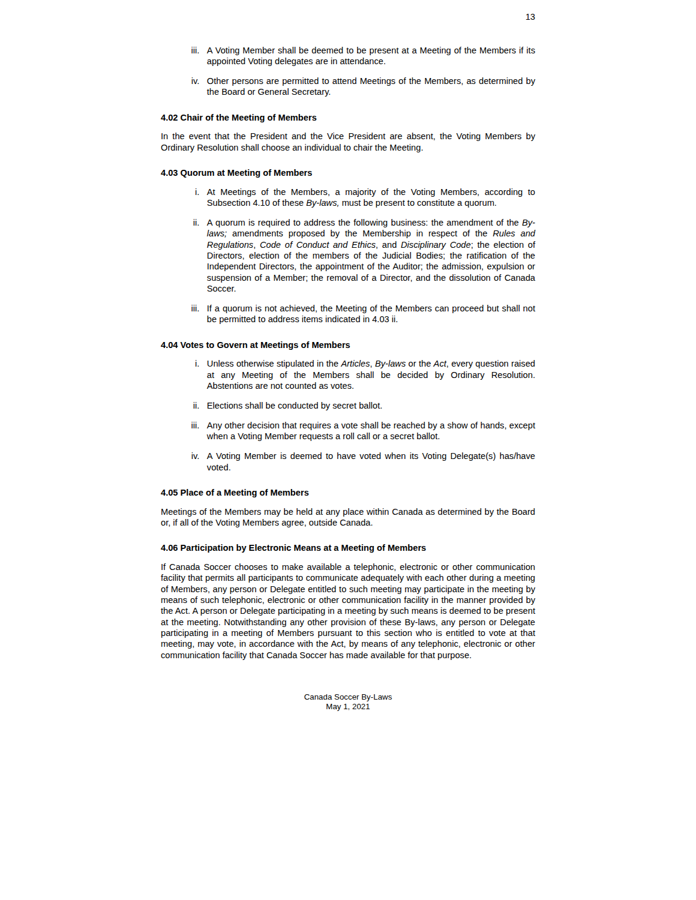13
iii. A Voting Member shall be deemed to be present at a Meeting of the Members if its appointed Voting delegates are in attendance.
iv. Other persons are permitted to attend Meetings of the Members, as determined by the Board or General Secretary.
4.02 Chair of the Meeting of Members
In the event that the President and the Vice President are absent, the Voting Members by Ordinary Resolution shall choose an individual to chair the Meeting.
4.03 Quorum at Meeting of Members
i. At Meetings of the Members, a majority of the Voting Members, according to Subsection 4.10 of these By-laws, must be present to constitute a quorum.
ii. A quorum is required to address the following business: the amendment of the By-laws; amendments proposed by the Membership in respect of the Rules and Regulations, Code of Conduct and Ethics, and Disciplinary Code; the election of Directors, election of the members of the Judicial Bodies; the ratification of the Independent Directors, the appointment of the Auditor; the admission, expulsion or suspension of a Member; the removal of a Director, and the dissolution of Canada Soccer.
iii. If a quorum is not achieved, the Meeting of the Members can proceed but shall not be permitted to address items indicated in 4.03 ii.
4.04 Votes to Govern at Meetings of Members
i. Unless otherwise stipulated in the Articles, By-laws or the Act, every question raised at any Meeting of the Members shall be decided by Ordinary Resolution. Abstentions are not counted as votes.
ii. Elections shall be conducted by secret ballot.
iii. Any other decision that requires a vote shall be reached by a show of hands, except when a Voting Member requests a roll call or a secret ballot.
iv. A Voting Member is deemed to have voted when its Voting Delegate(s) has/have voted.
4.05 Place of a Meeting of Members
Meetings of the Members may be held at any place within Canada as determined by the Board or, if all of the Voting Members agree, outside Canada.
4.06 Participation by Electronic Means at a Meeting of Members
If Canada Soccer chooses to make available a telephonic, electronic or other communication facility that permits all participants to communicate adequately with each other during a meeting of Members, any person or Delegate entitled to such meeting may participate in the meeting by means of such telephonic, electronic or other communication facility in the manner provided by the Act. A person or Delegate participating in a meeting by such means is deemed to be present at the meeting. Notwithstanding any other provision of these By-laws, any person or Delegate participating in a meeting of Members pursuant to this section who is entitled to vote at that meeting, may vote, in accordance with the Act, by means of any telephonic, electronic or other communication facility that Canada Soccer has made available for that purpose.
Canada Soccer By-Laws
May 1, 2021